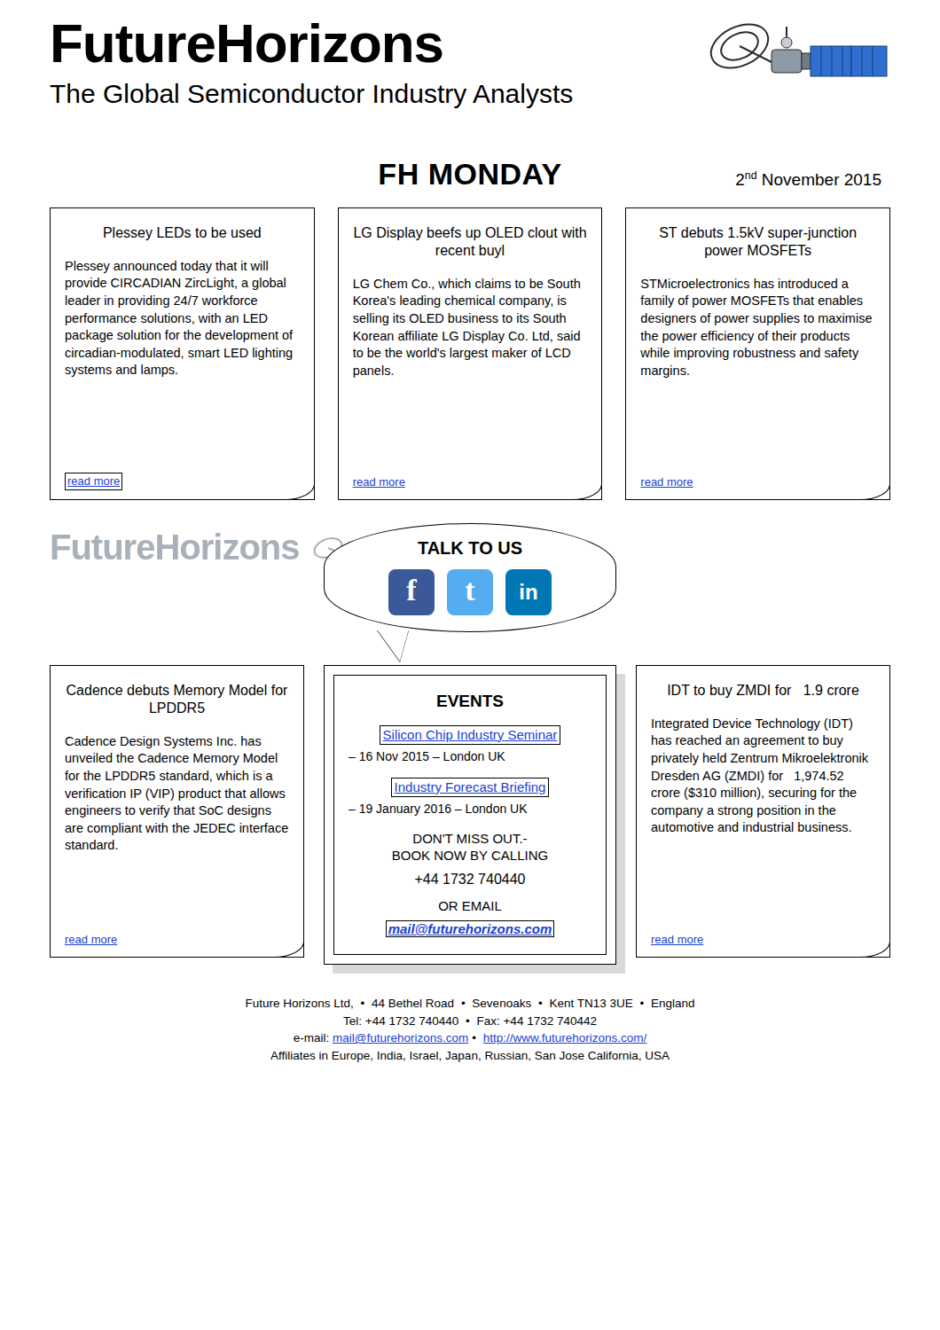Future Horizons
The Global Semiconductor Industry Analysts
FH MONDAY
2nd November 2015
Plessey LEDs to be used
Plessey announced today that it will provide CIRCADIAN ZircLight, a global leader in providing 24/7 workforce performance solutions, with an LED package solution for the development of circadian-modulated, smart LED lighting systems and lamps.
read more
LG Display beefs up OLED clout with recent buyl
LG Chem Co., which claims to be South Korea's leading chemical company, is selling its OLED business to its South Korean affiliate LG Display Co. Ltd, said to be the world's largest maker of LCD panels.
read more
ST debuts 1.5kV super-junction power MOSFETs
STMicroelectronics has introduced a family of power MOSFETs that enables designers of power supplies to maximise the power efficiency of their products while improving robustness and safety margins.
read more
FutureHorizons
TALK TO US
Cadence debuts Memory Model for LPDDR5
Cadence Design Systems Inc. has unveiled the Cadence Memory Model for the LPDDR5 standard, which is a verification IP (VIP) product that allows engineers to verify that SoC designs are compliant with the JEDEC interface standard.
read more
EVENTS
Silicon Chip Industry Seminar
– 16 Nov 2015 – London UK
Industry Forecast Briefing
– 19 January 2016 – London UK
DON'T MISS OUT.-
BOOK NOW BY CALLING
+44 1732 740440
OR EMAIL
mail@futurehorizons.com
IDT to buy ZMDI for 1.9 crore
Integrated Device Technology (IDT) has reached an agreement to buy privately held Zentrum Mikroelektronik Dresden AG (ZMDI) for 1,974.52 crore ($310 million), securing for the company a strong position in the automotive and industrial business.
read more
Future Horizons Ltd, • 44 Bethel Road • Sevenoaks • Kent TN13 3UE • England
Tel: +44 1732 740440 • Fax: +44 1732 740442
e-mail: mail@futurehorizons.com• http://www.futurehorizons.com/
Affiliates in Europe, India, Israel, Japan, Russian, San Jose California, USA